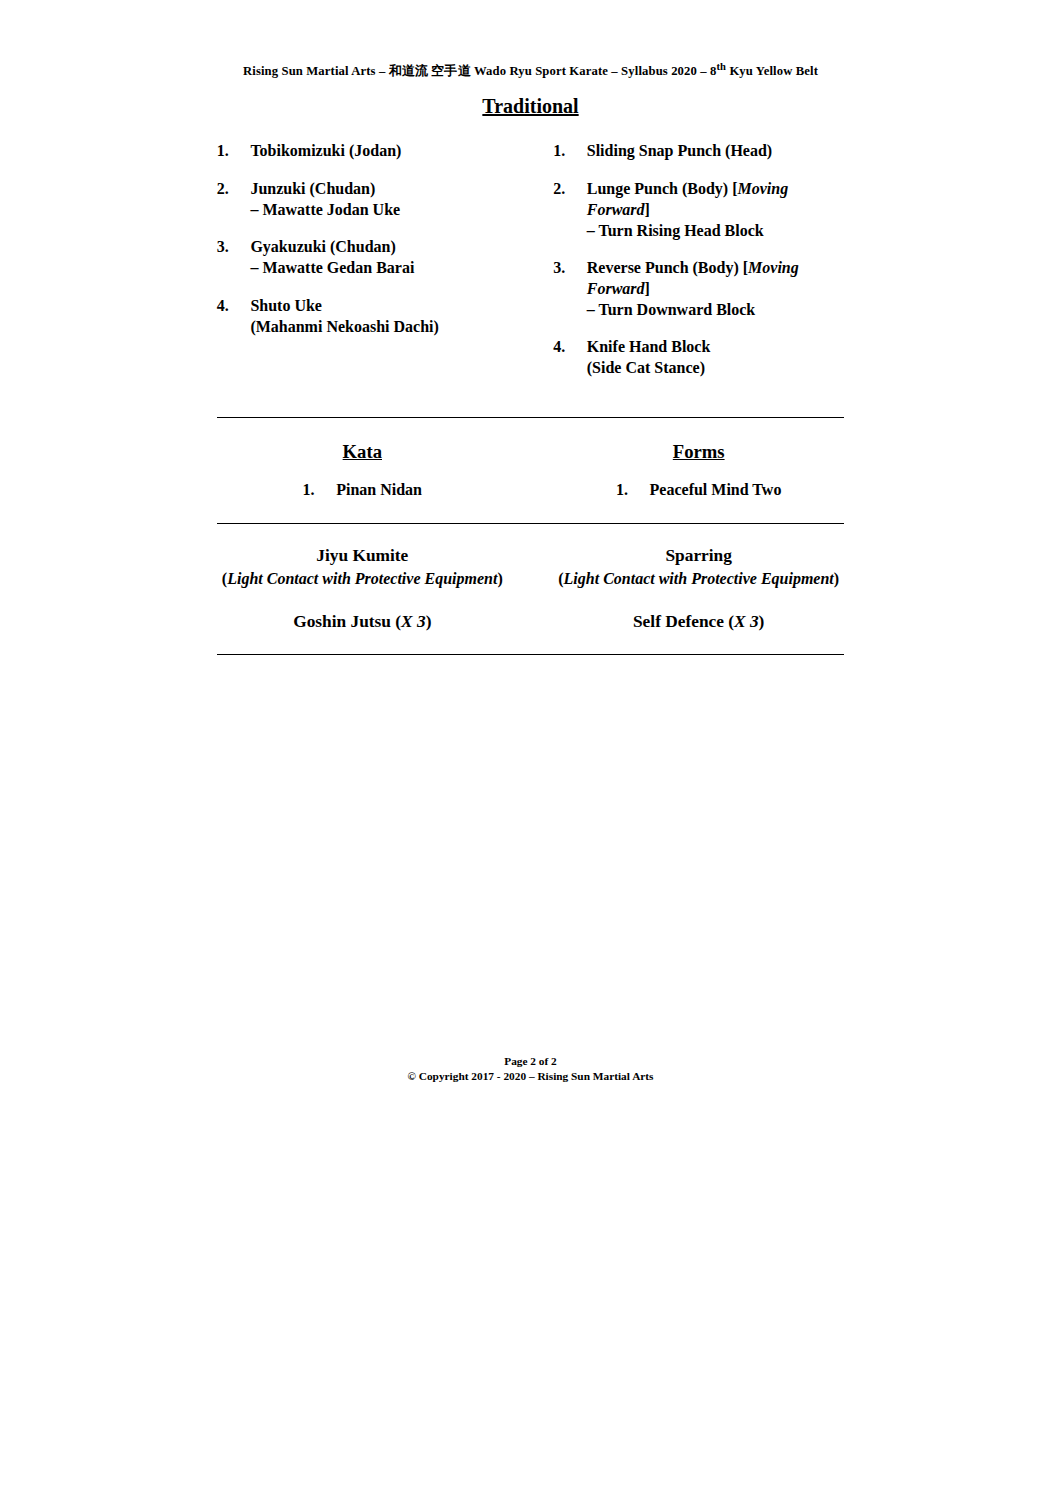Rising Sun Martial Arts – 和道流 空手道 Wado Ryu Sport Karate – Syllabus 2020 – 8th Kyu Yellow Belt
Traditional
1. Tobikomizuki (Jodan)
2. Junzuki (Chudan)– Mawatte Jodan Uke
3. Gyakuzuki (Chudan)– Mawatte Gedan Barai
4. Shuto Uke(Mahanmi Nekoashi Dachi)
1. Sliding Snap Punch (Head)
2. Lunge Punch (Body) [Moving Forward]– Turn Rising Head Block
3. Reverse Punch (Body) [Moving Forward]– Turn Downward Block
4. Knife Hand Block(Side Cat Stance)
Kata
1. Pinan Nidan
Forms
1. Peaceful Mind Two
Jiyu Kumite
(Light Contact with Protective Equipment)
Goshin Jutsu (X 3)
Sparring
(Light Contact with Protective Equipment)
Self Defence (X 3)
Page 2 of 2
© Copyright 2017 - 2020 – Rising Sun Martial Arts